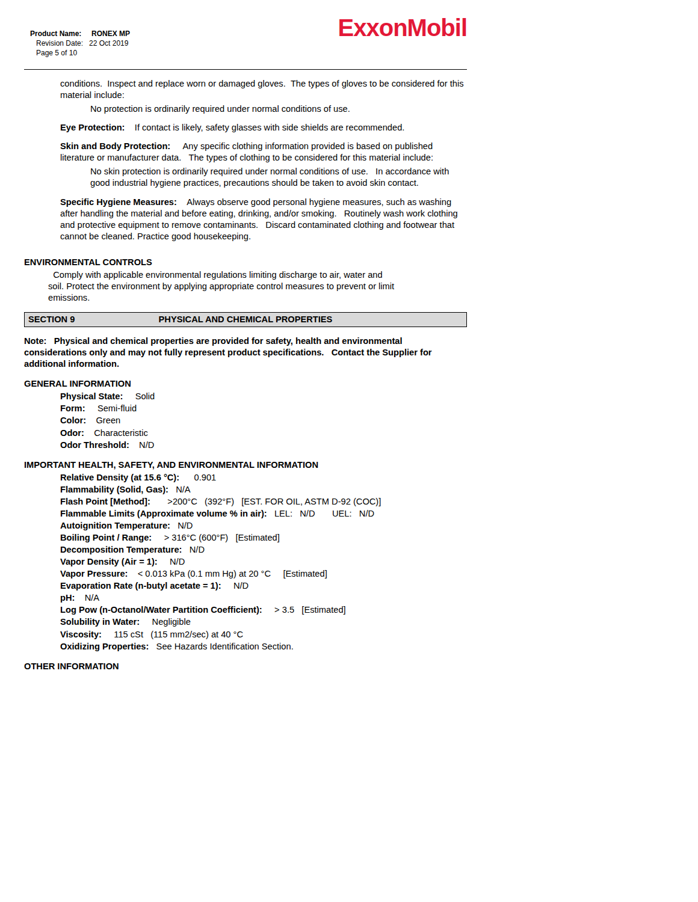ExxonMobil
Product Name: RONEX MP
Revision Date: 22 Oct 2019
Page 5 of 10
conditions. Inspect and replace worn or damaged gloves. The types of gloves to be considered for this material include:
No protection is ordinarily required under normal conditions of use.
Eye Protection: If contact is likely, safety glasses with side shields are recommended.
Skin and Body Protection: Any specific clothing information provided is based on published literature or manufacturer data. The types of clothing to be considered for this material include:
No skin protection is ordinarily required under normal conditions of use. In accordance with good industrial hygiene practices, precautions should be taken to avoid skin contact.
Specific Hygiene Measures: Always observe good personal hygiene measures, such as washing after handling the material and before eating, drinking, and/or smoking. Routinely wash work clothing and protective equipment to remove contaminants. Discard contaminated clothing and footwear that cannot be cleaned. Practice good housekeeping.
ENVIRONMENTAL CONTROLS
Comply with applicable environmental regulations limiting discharge to air, water and
soil. Protect the environment by applying appropriate control measures to prevent or limit
emissions.
SECTION 9 PHYSICAL AND CHEMICAL PROPERTIES
Note: Physical and chemical properties are provided for safety, health and environmental considerations only and may not fully represent product specifications. Contact the Supplier for additional information.
GENERAL INFORMATION
Physical State: Solid
Form: Semi-fluid
Color: Green
Odor: Characteristic
Odor Threshold: N/D
IMPORTANT HEALTH, SAFETY, AND ENVIRONMENTAL INFORMATION
Relative Density (at 15.6 °C): 0.901
Flammability (Solid, Gas): N/A
Flash Point [Method]: >200°C (392°F) [EST. FOR OIL, ASTM D-92 (COC)]
Flammable Limits (Approximate volume % in air): LEL: N/D UEL: N/D
Autoignition Temperature: N/D
Boiling Point / Range: > 316°C (600°F) [Estimated]
Decomposition Temperature: N/D
Vapor Density (Air = 1): N/D
Vapor Pressure: < 0.013 kPa (0.1 mm Hg) at 20 °C [Estimated]
Evaporation Rate (n-butyl acetate = 1): N/D
pH: N/A
Log Pow (n-Octanol/Water Partition Coefficient): > 3.5 [Estimated]
Solubility in Water: Negligible
Viscosity: 115 cSt (115 mm2/sec) at 40 °C
Oxidizing Properties: See Hazards Identification Section.
OTHER INFORMATION